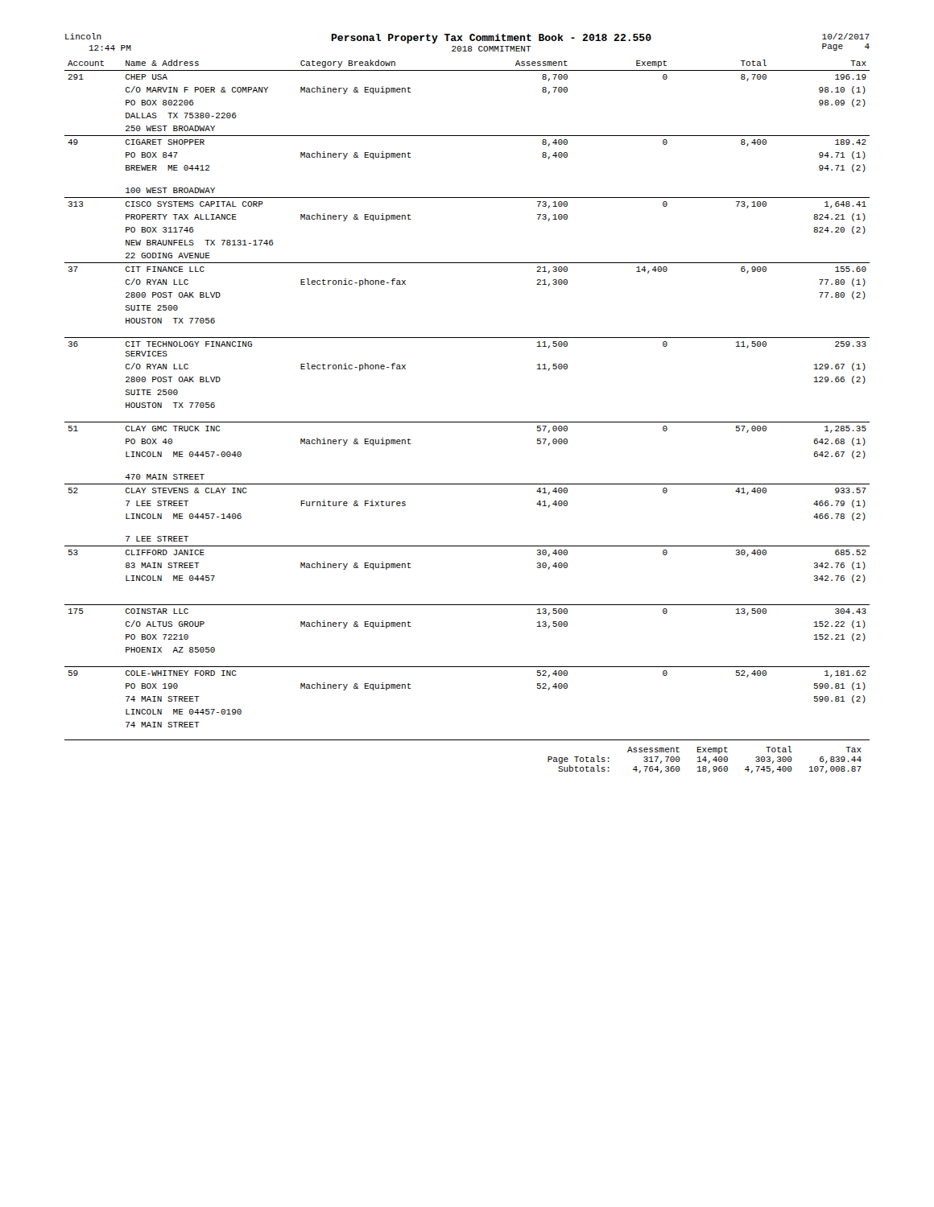Lincoln
12:44 PM
Personal Property Tax Commitment Book - 2018 22.550
2018 COMMITMENT
10/2/2017
Page 4
| Account | Name & Address | Category Breakdown | Assessment | Exempt | Total | Tax |
| --- | --- | --- | --- | --- | --- | --- |
| 291 | CHEP USA | | 8,700 | 0 | 8,700 | 196.19 |
| | C/O MARVIN F POER & COMPANY | Machinery & Equipment | 8,700 | | | 98.10 (1) |
| | PO BOX 802206 | | | | | 98.09 (2) |
| | DALLAS TX 75380-2206 | | | | | |
| | 250 WEST BROADWAY | | | | | |
| 49 | CIGARET SHOPPER | | 8,400 | 0 | 8,400 | 189.42 |
| | PO BOX 847 | Machinery & Equipment | 8,400 | | | 94.71 (1) |
| | BREWER ME 04412 | | | | | 94.71 (2) |
| | 100 WEST BROADWAY | | | | | |
| 313 | CISCO SYSTEMS CAPITAL CORP | | 73,100 | 0 | 73,100 | 1,648.41 |
| | PROPERTY TAX ALLIANCE | Machinery & Equipment | 73,100 | | | 824.21 (1) |
| | PO BOX 311746 | | | | | 824.20 (2) |
| | NEW BRAUNFELS TX 78131-1746 | | | | | |
| | 22 GODING AVENUE | | | | | |
| 37 | CIT FINANCE LLC | | 21,300 | 14,400 | 6,900 | 155.60 |
| | C/O RYAN LLC | Electronic-phone-fax | 21,300 | | | 77.80 (1) |
| | 2800 POST OAK BLVD | | | | | 77.80 (2) |
| | SUITE 2500 | | | | | |
| | HOUSTON TX 77056 | | | | | |
| 36 | CIT TECHNOLOGY FINANCING SERVICES | | 11,500 | 0 | 11,500 | 259.33 |
| | C/O RYAN LLC | Electronic-phone-fax | 11,500 | | | 129.67 (1) |
| | 2800 POST OAK BLVD | | | | | 129.66 (2) |
| | SUITE 2500 | | | | | |
| | HOUSTON TX 77056 | | | | | |
| 51 | CLAY GMC TRUCK INC | | 57,000 | 0 | 57,000 | 1,285.35 |
| | PO BOX 40 | Machinery & Equipment | 57,000 | | | 642.68 (1) |
| | LINCOLN ME 04457-0040 | | | | | 642.67 (2) |
| | 470 MAIN STREET | | | | | |
| 52 | CLAY STEVENS & CLAY INC | | 41,400 | 0 | 41,400 | 933.57 |
| | 7 LEE STREET | Furniture & Fixtures | 41,400 | | | 466.79 (1) |
| | LINCOLN ME 04457-1406 | | | | | 466.78 (2) |
| | 7 LEE STREET | | | | | |
| 53 | CLIFFORD JANICE | | 30,400 | 0 | 30,400 | 685.52 |
| | 83 MAIN STREET | Machinery & Equipment | 30,400 | | | 342.76 (1) |
| | LINCOLN ME 04457 | | | | | 342.76 (2) |
| 175 | COINSTAR LLC | | 13,500 | 0 | 13,500 | 304.43 |
| | C/O ALTUS GROUP | Machinery & Equipment | 13,500 | | | 152.22 (1) |
| | PO BOX 72210 | | | | | 152.21 (2) |
| | PHOENIX AZ 85050 | | | | | |
| 59 | COLE-WHITNEY FORD INC | | 52,400 | 0 | 52,400 | 1,181.62 |
| | PO BOX 190 | Machinery & Equipment | 52,400 | | | 590.81 (1) |
| | 74 MAIN STREET | | | | | 590.81 (2) |
| | LINCOLN ME 04457-0190 | | | | | |
| | 74 MAIN STREET | | | | | |
| | Assessment | Exempt | Total | Tax |
| Page Totals: | 317,700 | 14,400 | 303,300 | 6,839.44 |
| Subtotals: | 4,764,360 | 18,960 | 4,745,400 | 107,008.87 |